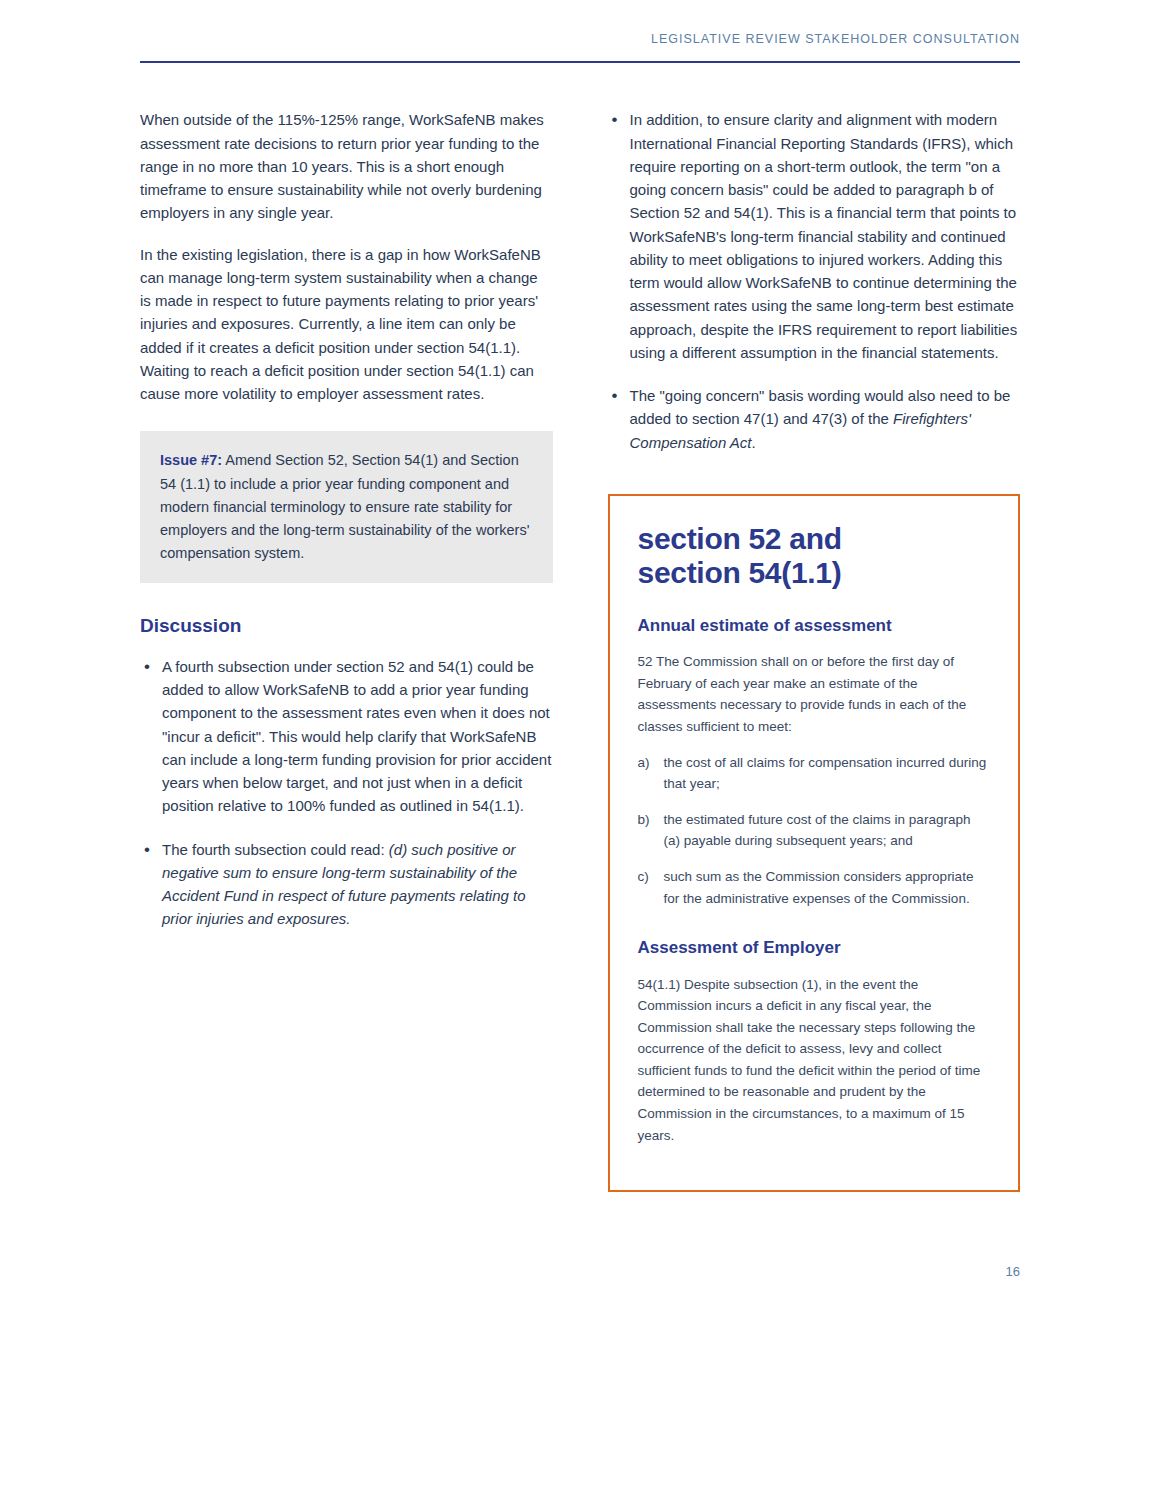Legislative Review Stakeholder Consultation
When outside of the 115%-125% range, WorkSafeNB makes assessment rate decisions to return prior year funding to the range in no more than 10 years. This is a short enough timeframe to ensure sustainability while not overly burdening employers in any single year.
In the existing legislation, there is a gap in how WorkSafeNB can manage long-term system sustainability when a change is made in respect to future payments relating to prior years' injuries and exposures. Currently, a line item can only be added if it creates a deficit position under section 54(1.1). Waiting to reach a deficit position under section 54(1.1) can cause more volatility to employer assessment rates.
Issue #7: Amend Section 52, Section 54(1) and Section 54 (1.1) to include a prior year funding component and modern financial terminology to ensure rate stability for employers and the long-term sustainability of the workers' compensation system.
Discussion
A fourth subsection under section 52 and 54(1) could be added to allow WorkSafeNB to add a prior year funding component to the assessment rates even when it does not "incur a deficit". This would help clarify that WorkSafeNB can include a long-term funding provision for prior accident years when below target, and not just when in a deficit position relative to 100% funded as outlined in 54(1.1).
The fourth subsection could read: (d) such positive or negative sum to ensure long-term sustainability of the Accident Fund in respect of future payments relating to prior injuries and exposures.
In addition, to ensure clarity and alignment with modern International Financial Reporting Standards (IFRS), which require reporting on a short-term outlook, the term "on a going concern basis" could be added to paragraph b of Section 52 and 54(1). This is a financial term that points to WorkSafeNB's long-term financial stability and continued ability to meet obligations to injured workers. Adding this term would allow WorkSafeNB to continue determining the assessment rates using the same long-term best estimate approach, despite the IFRS requirement to report liabilities using a different assumption in the financial statements.
The "going concern" basis wording would also need to be added to section 47(1) and 47(3) of the Firefighters' Compensation Act.
section 52 and
section 54(1.1)
Annual estimate of assessment
52 The Commission shall on or before the first day of February of each year make an estimate of the assessments necessary to provide funds in each of the classes sufficient to meet:
a) the cost of all claims for compensation incurred during that year;
b) the estimated future cost of the claims in paragraph (a) payable during subsequent years; and
c) such sum as the Commission considers appropriate for the administrative expenses of the Commission.
Assessment of Employer
54(1.1) Despite subsection (1), in the event the Commission incurs a deficit in any fiscal year, the Commission shall take the necessary steps following the occurrence of the deficit to assess, levy and collect sufficient funds to fund the deficit within the period of time determined to be reasonable and prudent by the Commission in the circumstances, to a maximum of 15 years.
16